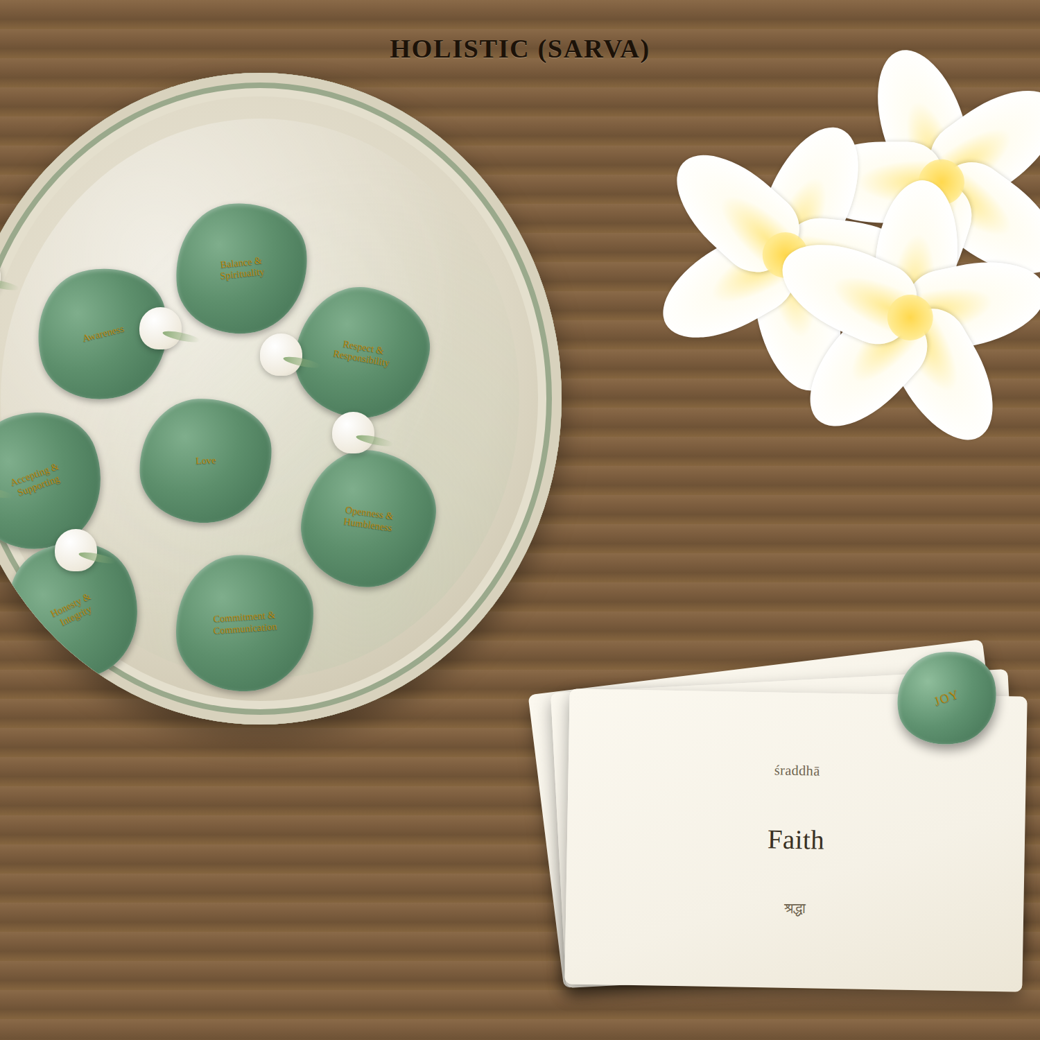HOLISTIC (SARVA)
Awareness
Balance &
Spirituality
Respect &
Responsibility
Accepting &
Supporting
Love
Openness &
Humbleness
Honesty &
Integrity
Commitment &
Communication
praś…
śraddhā
Faith
श्रद्धा
JOY
Stones read: Awareness; Balance & Spirituality; Respect & Responsibility; Accepting & Supporting; Love; Openness & Humbleness; Honesty & Integrity; Commitment & Communication; Joy. Card reads: śraddhā — Faith — श्रद्धा.